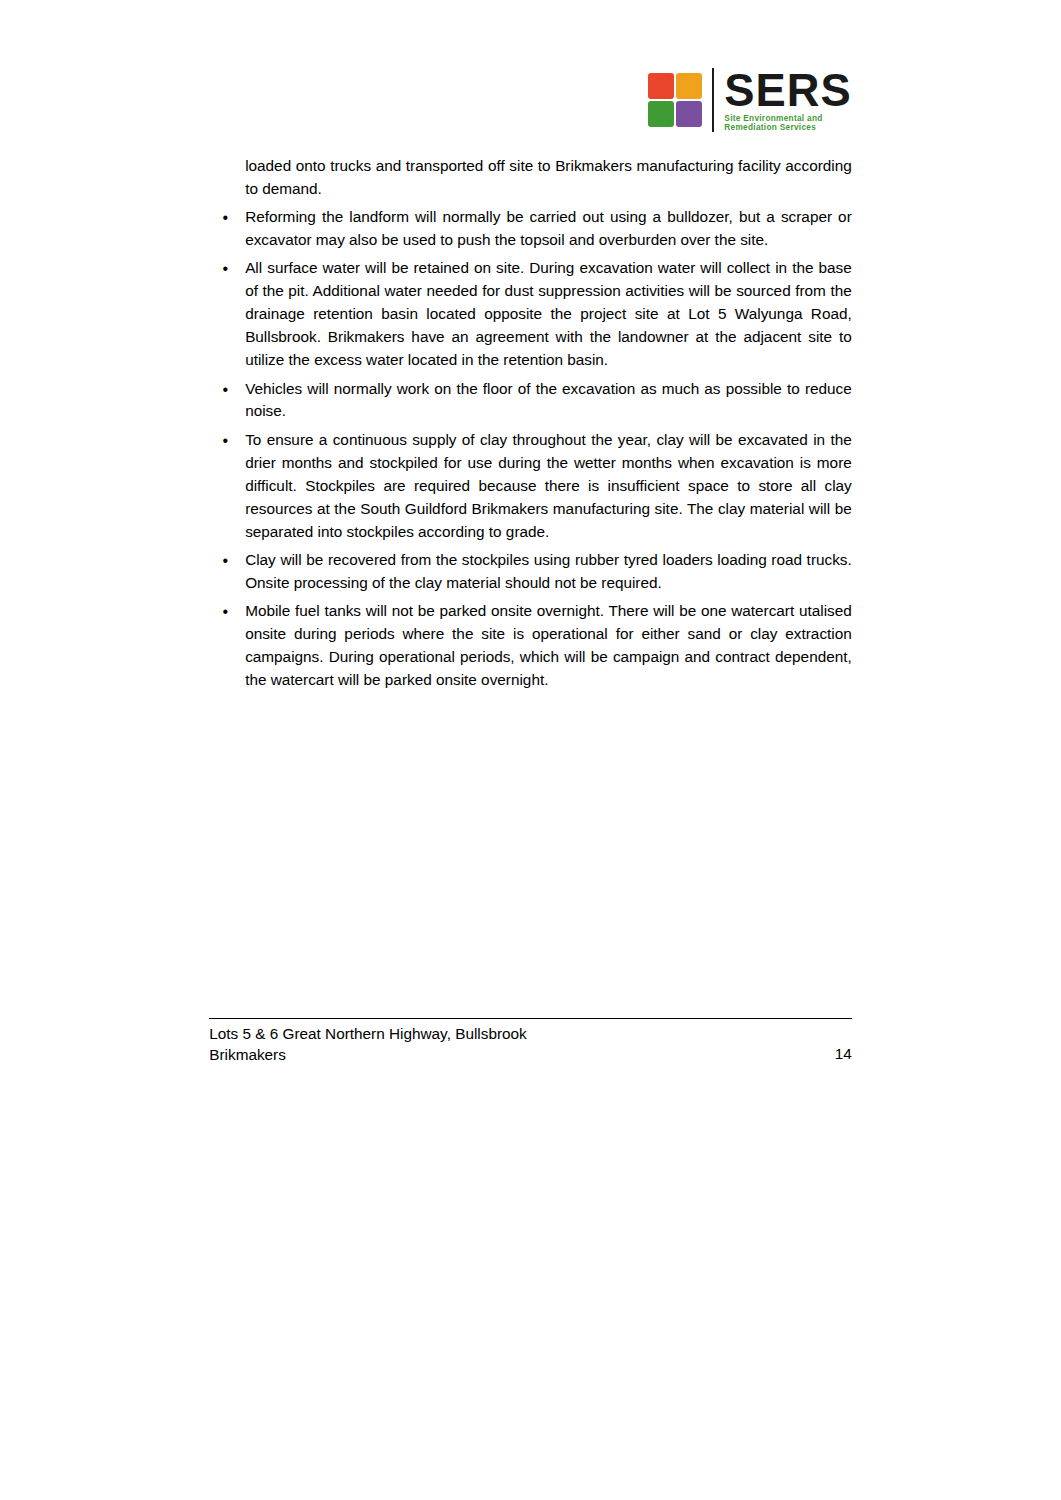SERS
Site Environmental and
Remediation Services
loaded onto trucks and transported off site to Brikmakers manufacturing facility according to demand.
Reforming the landform will normally be carried out using a bulldozer, but a scraper or excavator may also be used to push the topsoil and overburden over the site.
All surface water will be retained on site. During excavation water will collect in the base of the pit. Additional water needed for dust suppression activities will be sourced from the drainage retention basin located opposite the project site at Lot 5 Walyunga Road, Bullsbrook. Brikmakers have an agreement with the landowner at the adjacent site to utilize the excess water located in the retention basin.
Vehicles will normally work on the floor of the excavation as much as possible to reduce noise.
To ensure a continuous supply of clay throughout the year, clay will be excavated in the drier months and stockpiled for use during the wetter months when excavation is more difficult. Stockpiles are required because there is insufficient space to store all clay resources at the South Guildford Brikmakers manufacturing site. The clay material will be separated into stockpiles according to grade.
Clay will be recovered from the stockpiles using rubber tyred loaders loading road trucks. Onsite processing of the clay material should not be required.
Mobile fuel tanks will not be parked onsite overnight. There will be one watercart utalised onsite during periods where the site is operational for either sand or clay extraction campaigns. During operational periods, which will be campaign and contract dependent, the watercart will be parked onsite overnight.
Lots 5 & 6 Great Northern Highway, Bullsbrook
Brikmakers
14